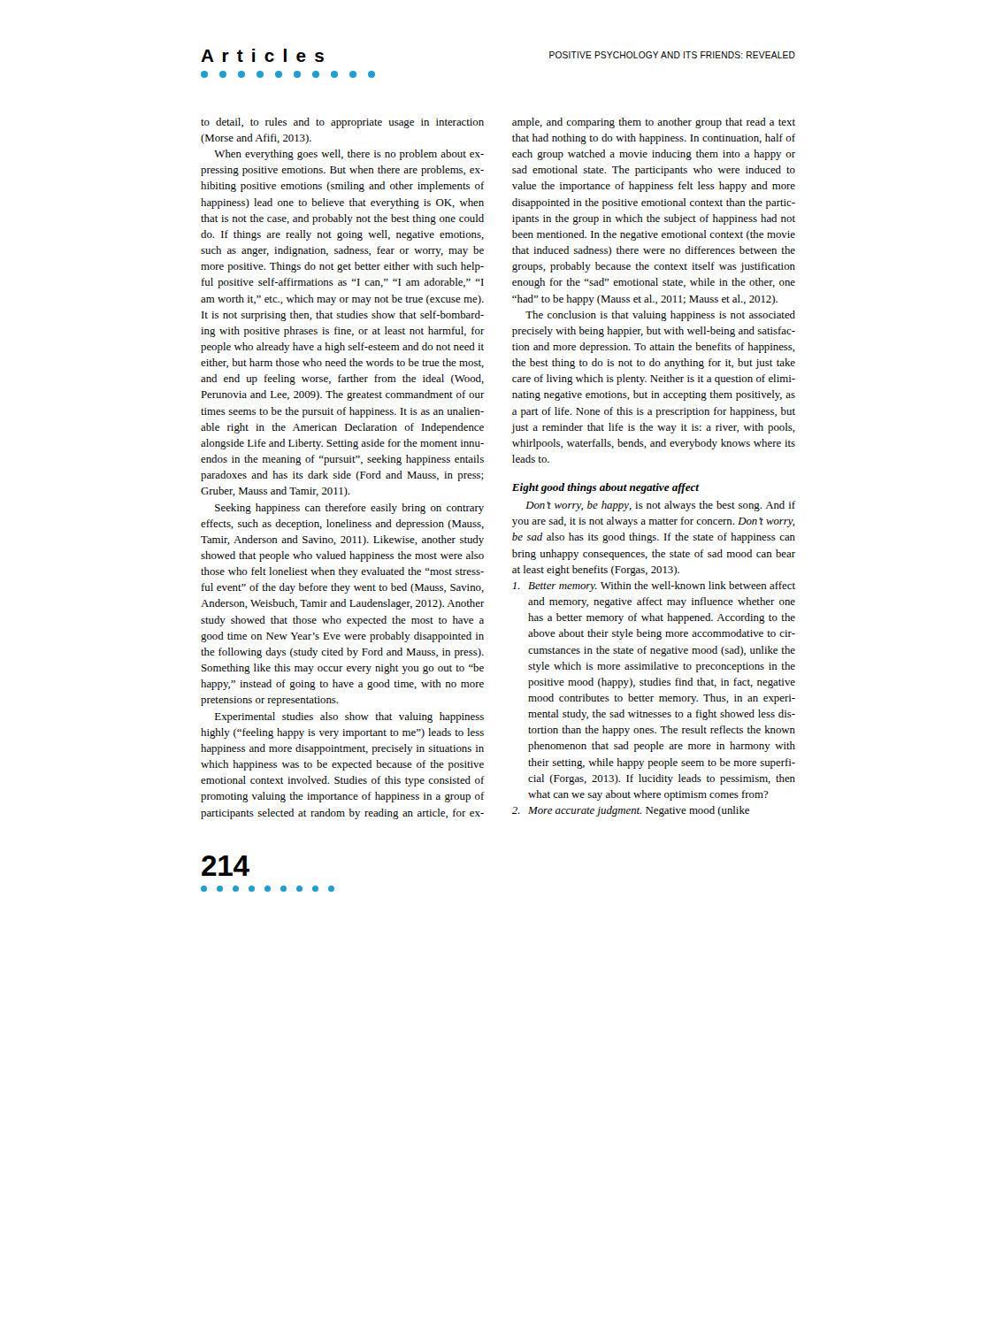A r t i c l e s
Positive psychology and its friends: revealed
to detail, to rules and to appropriate usage in interaction (Morse and Afifi, 2013).
When everything goes well, there is no problem about expressing positive emotions. But when there are problems, exhibiting positive emotions (smiling and other implements of happiness) lead one to believe that everything is OK, when that is not the case, and probably not the best thing one could do. If things are really not going well, negative emotions, such as anger, indignation, sadness, fear or worry, may be more positive. Things do not get better either with such helpful positive self-affirmations as “I can,” “I am adorable,” “I am worth it,” etc., which may or may not be true (excuse me). It is not surprising then, that studies show that self-bombarding with positive phrases is fine, or at least not harmful, for people who already have a high self-esteem and do not need it either, but harm those who need the words to be true the most, and end up feeling worse, farther from the ideal (Wood, Perunovia and Lee, 2009). The greatest commandment of our times seems to be the pursuit of happiness. It is as an unalienable right in the American Declaration of Independence alongside Life and Liberty. Setting aside for the moment innuendos in the meaning of “pursuit”, seeking happiness entails paradoxes and has its dark side (Ford and Mauss, in press; Gruber, Mauss and Tamir, 2011).
Seeking happiness can therefore easily bring on contrary effects, such as deception, loneliness and depression (Mauss, Tamir, Anderson and Savino, 2011). Likewise, another study showed that people who valued happiness the most were also those who felt loneliest when they evaluated the “most stressful event” of the day before they went to bed (Mauss, Savino, Anderson, Weisbuch, Tamir and Laudenslager, 2012). Another study showed that those who expected the most to have a good time on New Year’s Eve were probably disappointed in the following days (study cited by Ford and Mauss, in press). Something like this may occur every night you go out to “be happy,” instead of going to have a good time, with no more pretensions or representations.
Experimental studies also show that valuing happiness highly (“feeling happy is very important to me”) leads to less happiness and more disappointment, precisely in situations in which happiness was to be expected because of the positive emotional context involved. Studies of this type consisted of promoting valuing the importance of happiness in a group of participants selected at random by reading an article, for example, and comparing them to another group that read a text that had nothing to do with happiness. In continuation, half of each group watched a movie inducing them into a happy or sad emotional state. The participants who were induced to value the importance of happiness felt less happy and more disappointed in the positive emotional context than the participants in the group in which the subject of happiness had not been mentioned. In the negative emotional context (the movie that induced sadness) there were no differences between the groups, probably because the context itself was justification enough for the “sad” emotional state, while in the other, one “had” to be happy (Mauss et al., 2011; Mauss et al., 2012).
The conclusion is that valuing happiness is not associated precisely with being happier, but with well-being and satisfaction and more depression. To attain the benefits of happiness, the best thing to do is not to do anything for it, but just take care of living which is plenty. Neither is it a question of eliminating negative emotions, but in accepting them positively, as a part of life. None of this is a prescription for happiness, but just a reminder that life is the way it is: a river, with pools, whirlpools, waterfalls, bends, and everybody knows where its leads to.
Eight good things about negative affect
Don’t worry, be happy, is not always the best song. And if you are sad, it is not always a matter for concern. Don’t worry, be sad also has its good things. If the state of happiness can bring unhappy consequences, the state of sad mood can bear at least eight benefits (Forgas, 2013).
Better memory. Within the well-known link between affect and memory, negative affect may influence whether one has a better memory of what happened. According to the above about their style being more accommodative to circumstances in the state of negative mood (sad), unlike the style which is more assimilative to preconceptions in the positive mood (happy), studies find that, in fact, negative mood contributes to better memory. Thus, in an experimental study, the sad witnesses to a fight showed less distortion than the happy ones. The result reflects the known phenomenon that sad people are more in harmony with their setting, while happy people seem to be more superficial (Forgas, 2013). If lucidity leads to pessimism, then what can we say about where optimism comes from?
More accurate judgment. Negative mood (unlike
214